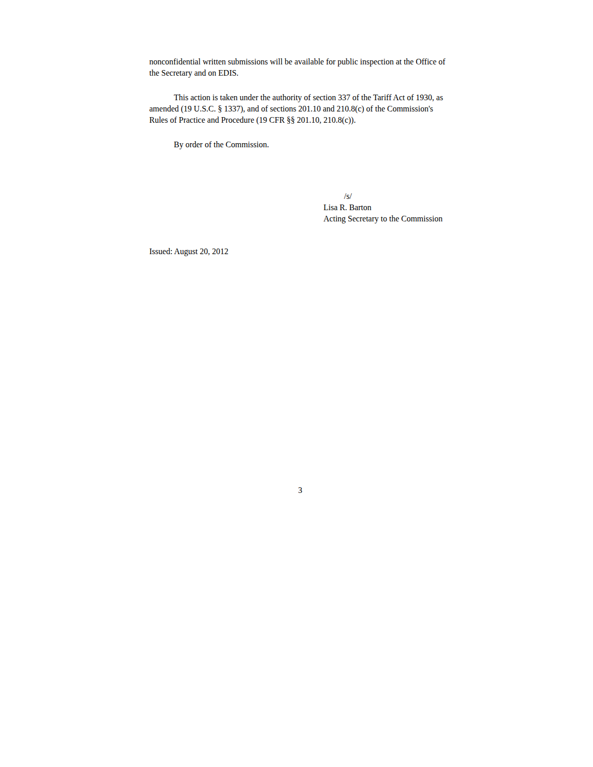nonconfidential written submissions will be available for public inspection at the Office of the Secretary and on EDIS.
This action is taken under the authority of section 337 of the Tariff Act of 1930, as amended (19 U.S.C. § 1337), and of sections 201.10 and 210.8(c) of the Commission's Rules of Practice and Procedure (19 CFR §§ 201.10, 210.8(c)).
By order of the Commission.
/s/
Lisa R. Barton
Acting Secretary to the Commission
Issued: August 20, 2012
3